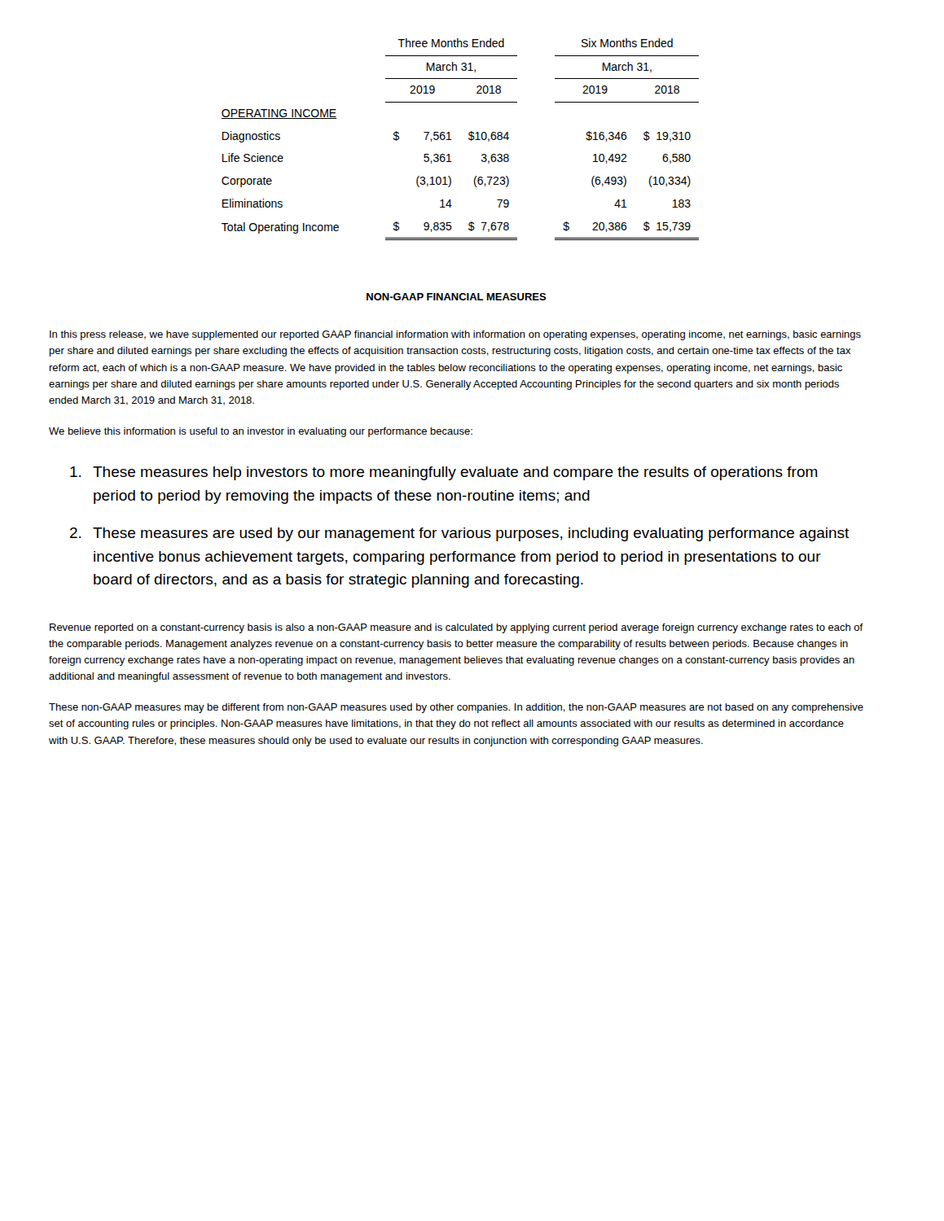| | | Three Months Ended | | Six Months Ended |
| | | March 31, | | March 31, |
| | | 2019 | 2018 | | 2019 | 2018 |
| OPERATING INCOME |
| Diagnostics | | $ | 7,561 | $10,684 | | | $16,346 | $ 19,310 |
| Life Science | | | 5,361 | 3,638 | | | 10,492 | 6,580 |
| Corporate | | | (3,101) | (6,723) | | | (6,493) | (10,334) |
| Eliminations | | | 14 | 79 | | | 41 | 183 |
| Total Operating Income | | $ | 9,835 | $ 7,678 | | $ | 20,386 | $ 15,739 |
NON-GAAP FINANCIAL MEASURES
In this press release, we have supplemented our reported GAAP financial information with information on operating expenses, operating income, net earnings, basic earnings per share and diluted earnings per share excluding the effects of acquisition transaction costs, restructuring costs, litigation costs, and certain one-time tax effects of the tax reform act, each of which is a non-GAAP measure. We have provided in the tables below reconciliations to the operating expenses, operating income, net earnings, basic earnings per share and diluted earnings per share amounts reported under U.S. Generally Accepted Accounting Principles for the second quarters and six month periods ended March 31, 2019 and March 31, 2018.
We believe this information is useful to an investor in evaluating our performance because:
These measures help investors to more meaningfully evaluate and compare the results of operations from period to period by removing the impacts of these non-routine items; and
These measures are used by our management for various purposes, including evaluating performance against incentive bonus achievement targets, comparing performance from period to period in presentations to our board of directors, and as a basis for strategic planning and forecasting.
Revenue reported on a constant-currency basis is also a non-GAAP measure and is calculated by applying current period average foreign currency exchange rates to each of the comparable periods. Management analyzes revenue on a constant-currency basis to better measure the comparability of results between periods. Because changes in foreign currency exchange rates have a non-operating impact on revenue, management believes that evaluating revenue changes on a constant-currency basis provides an additional and meaningful assessment of revenue to both management and investors.
These non-GAAP measures may be different from non-GAAP measures used by other companies. In addition, the non-GAAP measures are not based on any comprehensive set of accounting rules or principles. Non-GAAP measures have limitations, in that they do not reflect all amounts associated with our results as determined in accordance with U.S. GAAP. Therefore, these measures should only be used to evaluate our results in conjunction with corresponding GAAP measures.